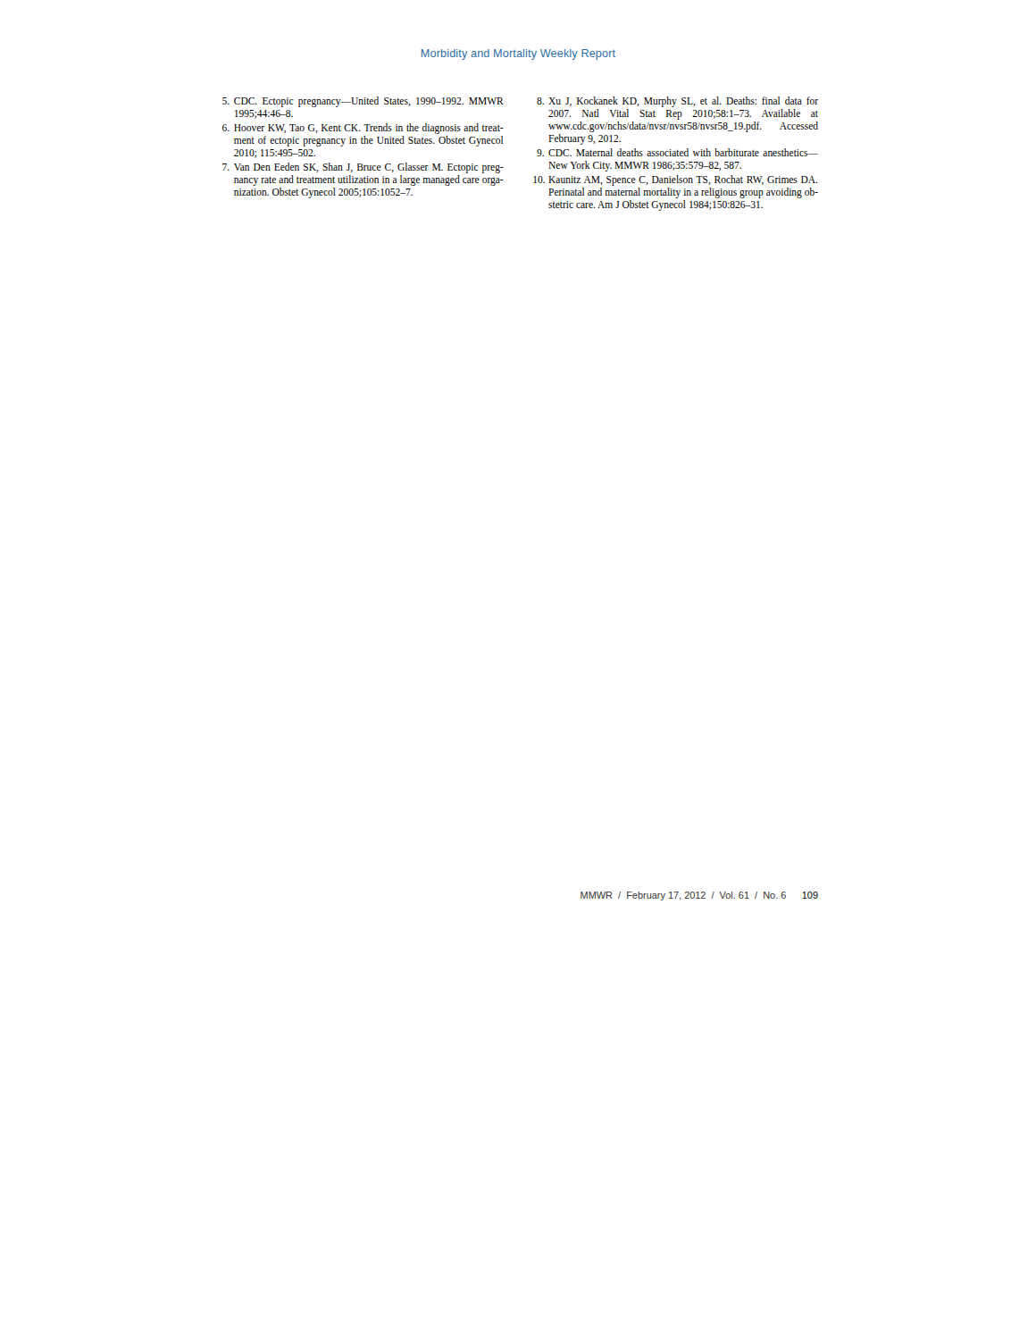Morbidity and Mortality Weekly Report
5. CDC. Ectopic pregnancy—United States, 1990–1992. MMWR 1995;44:46–8.
6. Hoover KW, Tao G, Kent CK. Trends in the diagnosis and treatment of ectopic pregnancy in the United States. Obstet Gynecol 2010; 115:495–502.
7. Van Den Eeden SK, Shan J, Bruce C, Glasser M. Ectopic pregnancy rate and treatment utilization in a large managed care organization. Obstet Gynecol 2005;105:1052–7.
8. Xu J, Kockanek KD, Murphy SL, et al. Deaths: final data for 2007. Natl Vital Stat Rep 2010;58:1–73. Available at www.cdc.gov/nchs/data/nvsr/nvsr58/nvsr58_19.pdf. Accessed February 9, 2012.
9. CDC. Maternal deaths associated with barbiturate anesthetics—New York City. MMWR 1986;35:579–82, 587.
10. Kaunitz AM, Spence C, Danielson TS, Rochat RW, Grimes DA. Perinatal and maternal mortality in a religious group avoiding obstetric care. Am J Obstet Gynecol 1984;150:826–31.
MMWR / February 17, 2012 / Vol. 61 / No. 6109